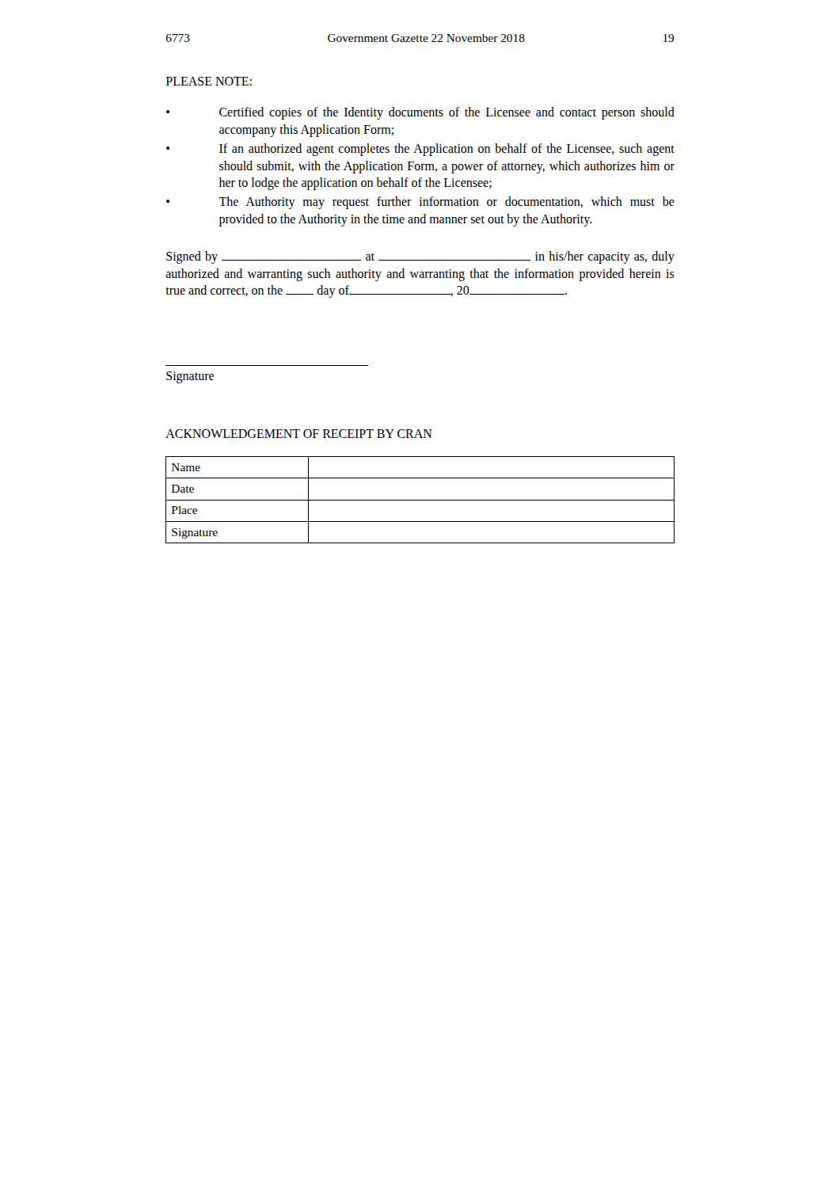6773
Government Gazette 22 November 2018
19
PLEASE NOTE:
Certified copies of the Identity documents of the Licensee and contact person should accompany this Application Form;
If an authorized agent completes the Application on behalf of the Licensee, such agent should submit, with the Application Form, a power of attorney, which authorizes him or her to lodge the application on behalf of the Licensee;
The Authority may request further information or documentation, which must be provided to the Authority in the time and manner set out by the Authority.
Signed by at in his/her capacity as, duly authorized and warranting such authority and warranting that the information provided herein is true and correct, on the day of , 20 .
Signature
ACKNOWLEDGEMENT OF RECEIPT BY CRAN
| Name | |
| Date | |
| Place | |
| Signature | |